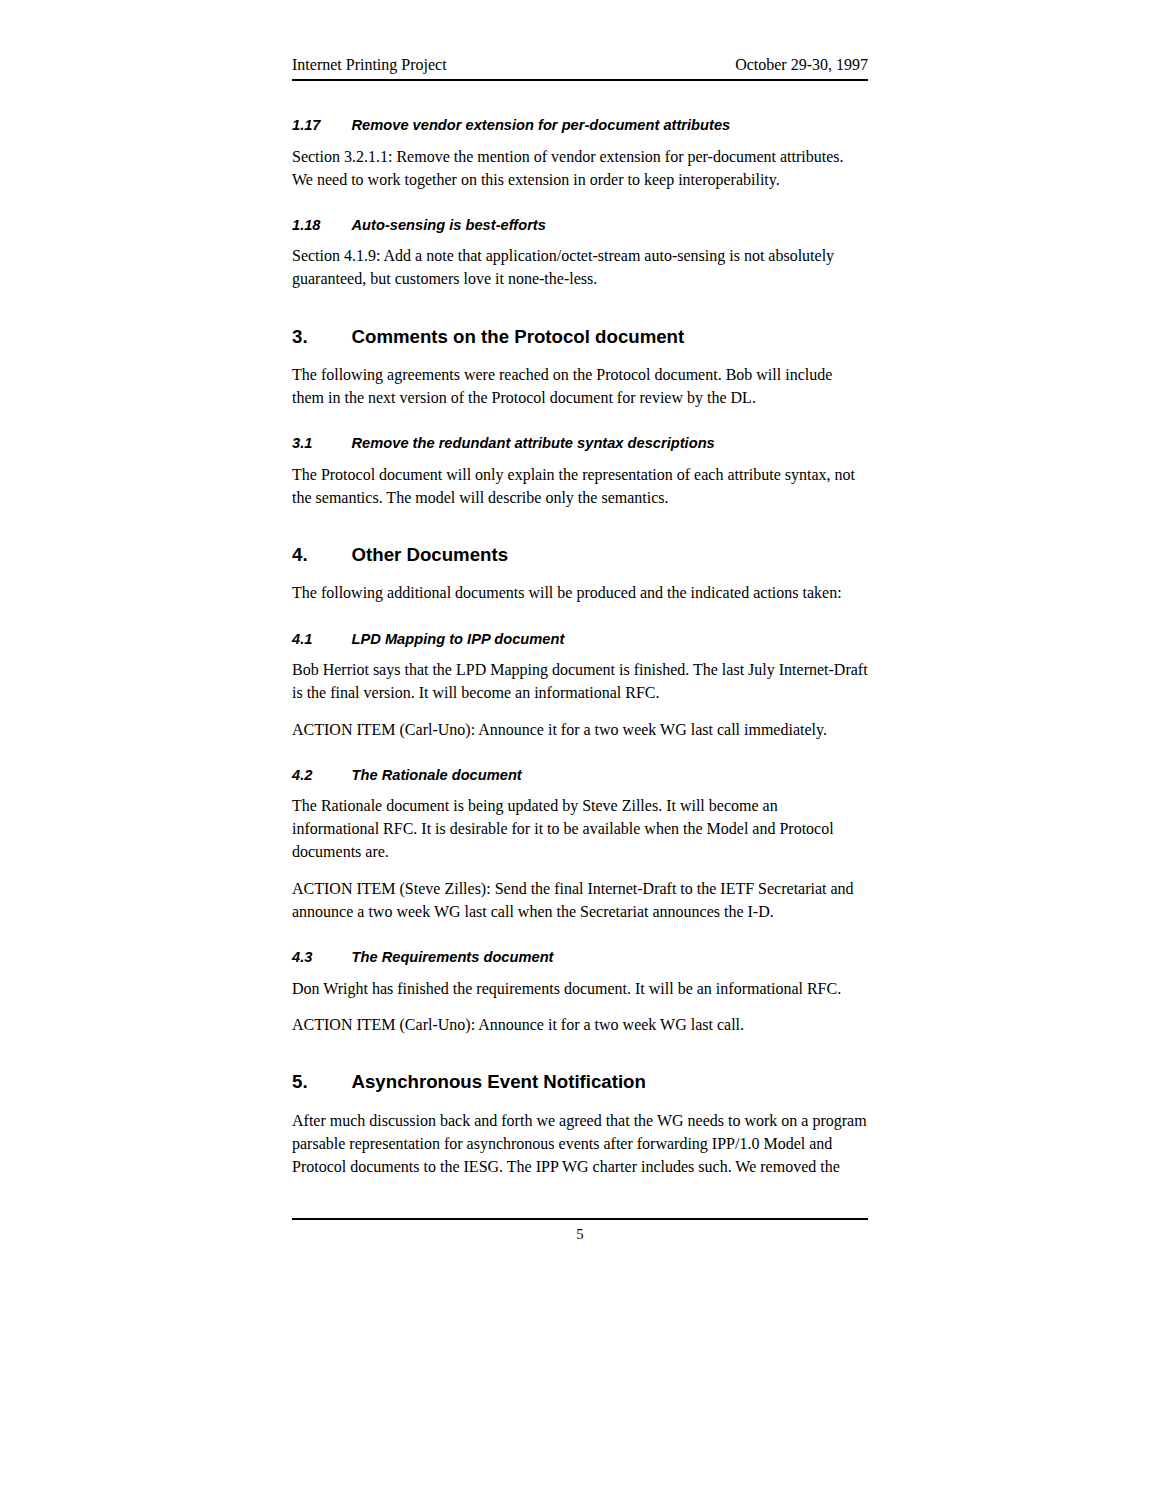Internet Printing Project
October 29-30, 1997
1.17 Remove vendor extension for per-document attributes
Section 3.2.1.1: Remove the mention of vendor extension for per-document attributes. We need to work together on this extension in order to keep interoperability.
1.18 Auto-sensing is best-efforts
Section 4.1.9: Add a note that application/octet-stream auto-sensing is not absolutely guaranteed, but customers love it none-the-less.
3. Comments on the Protocol document
The following agreements were reached on the Protocol document. Bob will include them in the next version of the Protocol document for review by the DL.
3.1 Remove the redundant attribute syntax descriptions
The Protocol document will only explain the representation of each attribute syntax, not the semantics. The model will describe only the semantics.
4. Other Documents
The following additional documents will be produced and the indicated actions taken:
4.1 LPD Mapping to IPP document
Bob Herriot says that the LPD Mapping document is finished. The last July Internet-Draft is the final version. It will become an informational RFC.
ACTION ITEM (Carl-Uno): Announce it for a two week WG last call immediately.
4.2 The Rationale document
The Rationale document is being updated by Steve Zilles. It will become an informational RFC. It is desirable for it to be available when the Model and Protocol documents are.
ACTION ITEM (Steve Zilles): Send the final Internet-Draft to the IETF Secretariat and announce a two week WG last call when the Secretariat announces the I-D.
4.3 The Requirements document
Don Wright has finished the requirements document. It will be an informational RFC.
ACTION ITEM (Carl-Uno): Announce it for a two week WG last call.
5. Asynchronous Event Notification
After much discussion back and forth we agreed that the WG needs to work on a program parsable representation for asynchronous events after forwarding IPP/1.0 Model and Protocol documents to the IESG. The IPP WG charter includes such. We removed the
5